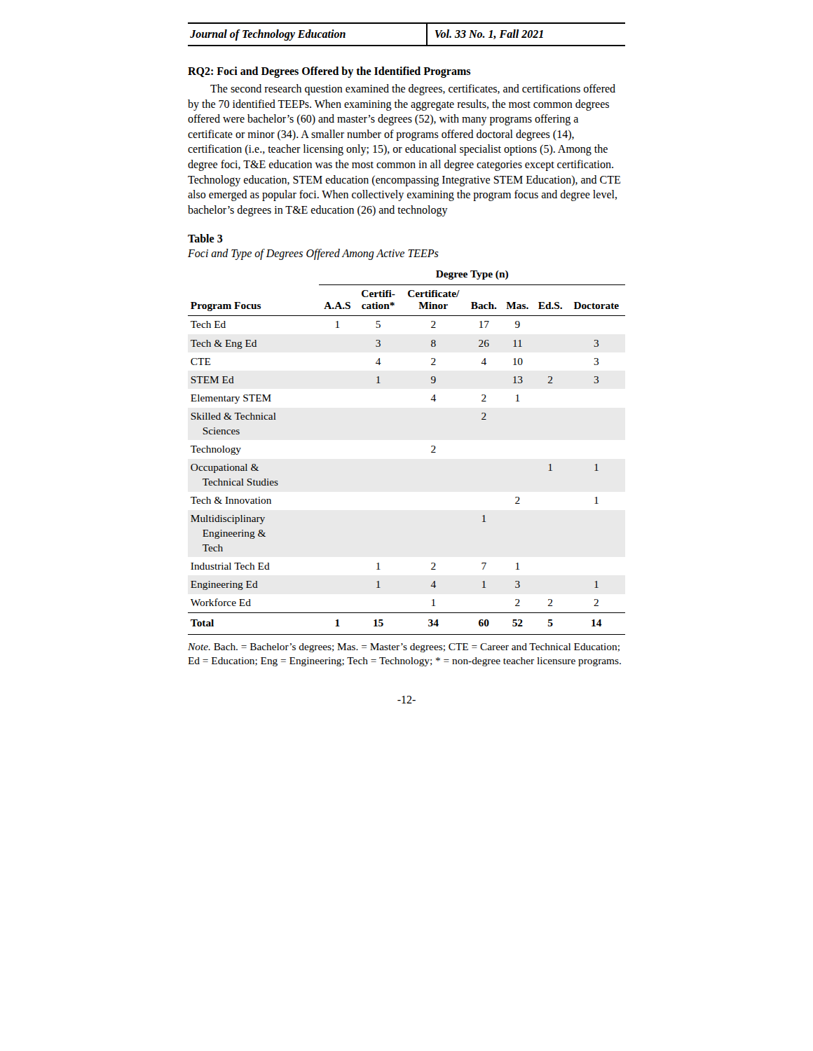Journal of Technology Education
Vol. 33 No. 1, Fall 2021
RQ2: Foci and Degrees Offered by the Identified Programs
The second research question examined the degrees, certificates, and certifications offered by the 70 identified TEEPs. When examining the aggregate results, the most common degrees offered were bachelor’s (60) and master’s degrees (52), with many programs offering a certificate or minor (34). A smaller number of programs offered doctoral degrees (14), certification (i.e., teacher licensing only; 15), or educational specialist options (5). Among the degree foci, T&E education was the most common in all degree categories except certification. Technology education, STEM education (encompassing Integrative STEM Education), and CTE also emerged as popular foci. When collectively examining the program focus and degree level, bachelor’s degrees in T&E education (26) and technology
Table 3
Foci and Type of Degrees Offered Among Active TEEPs
| | Degree Type (n) |
| --- | --- |
| Program Focus | A.A.S | Certifi- cation* | Certificate/ Minor | Bach. | Mas. | Ed.S. | Doctorate |
| Tech Ed | 1 | 5 | 2 | 17 | 9 | | |
| Tech & Eng Ed | | 3 | 8 | 26 | 11 | | 3 |
| CTE | | 4 | 2 | 4 | 10 | | 3 |
| STEM Ed | | 1 | 9 | | 13 | 2 | 3 |
| Elementary STEM | | | 4 | 2 | 1 | | |
| Skilled & Technical Sciences | | | | 2 | | | |
| Technology | | | 2 | | | | |
| Occupational & Technical Studies | | | | | | 1 | 1 |
| Tech & Innovation | | | | | 2 | | 1 |
| Multidisciplinary Engineering & Tech | | | | 1 | | | |
| Industrial Tech Ed | | 1 | 2 | 7 | 1 | | |
| Engineering Ed | | 1 | 4 | 1 | 3 | | 1 |
| Workforce Ed | | | 1 | | 2 | 2 | 2 |
| Total | 1 | 15 | 34 | 60 | 52 | 5 | 14 |
Note. Bach. = Bachelor’s degrees; Mas. = Master’s degrees; CTE = Career and Technical Education; Ed = Education; Eng = Engineering; Tech = Technology; * = non-degree teacher licensure programs.
-12-